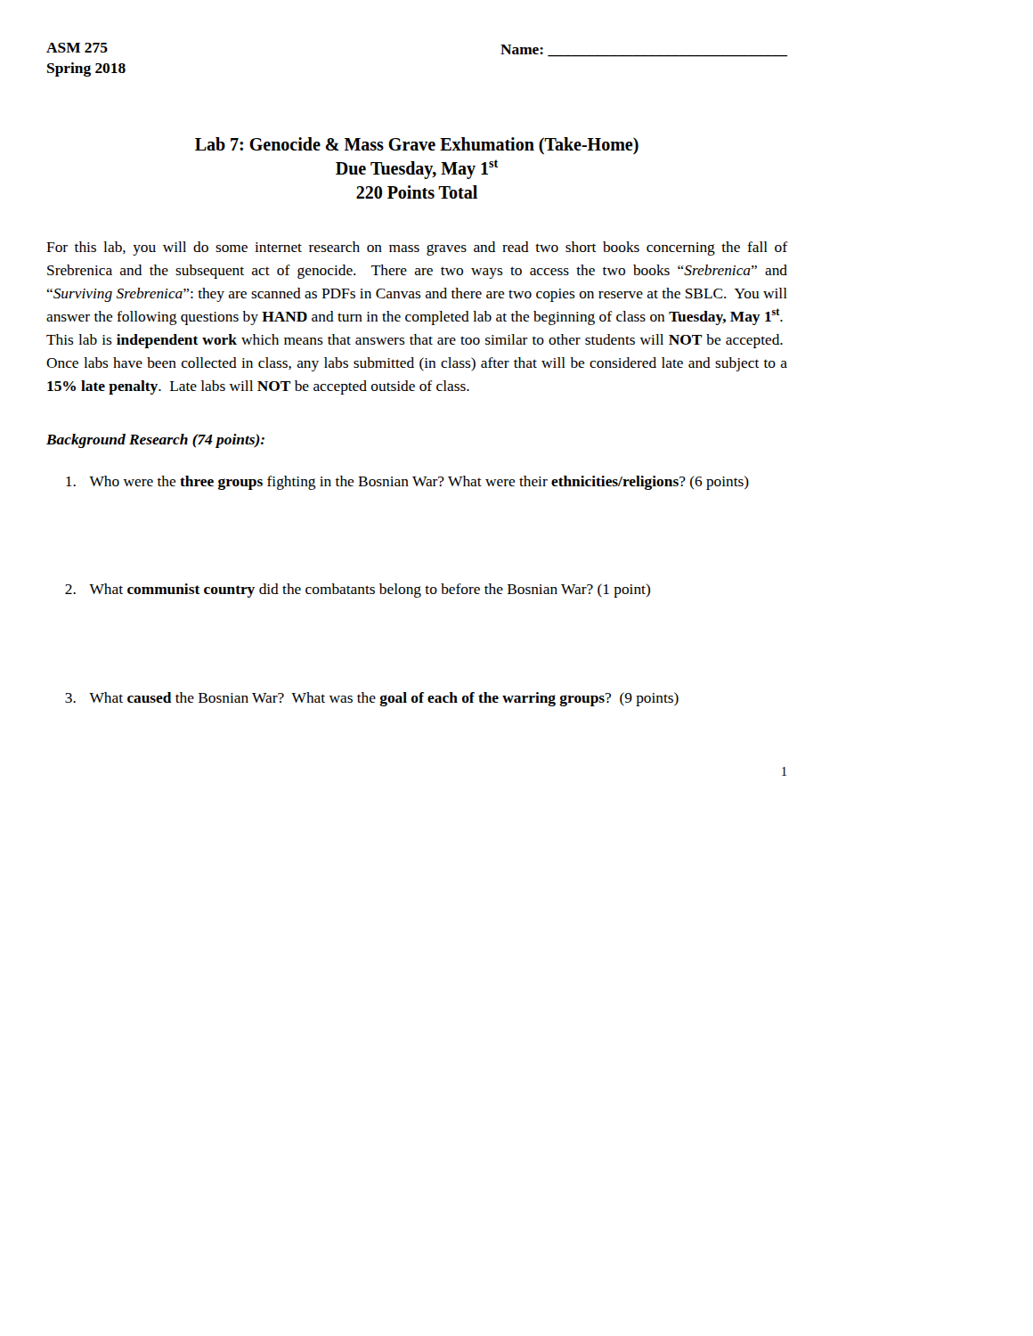ASM 275
Spring 2018
Name: _______________________________
Lab 7: Genocide & Mass Grave Exhumation (Take-Home) Due Tuesday, May 1st 220 Points Total
For this lab, you will do some internet research on mass graves and read two short books concerning the fall of Srebrenica and the subsequent act of genocide. There are two ways to access the two books “Srebrenica” and “Surviving Srebrenica”: they are scanned as PDFs in Canvas and there are two copies on reserve at the SBLC. You will answer the following questions by HAND and turn in the completed lab at the beginning of class on Tuesday, May 1st. This lab is independent work which means that answers that are too similar to other students will NOT be accepted. Once labs have been collected in class, any labs submitted (in class) after that will be considered late and subject to a 15% late penalty. Late labs will NOT be accepted outside of class.
Background Research (74 points):
Who were the three groups fighting in the Bosnian War? What were their ethnicities/religions? (6 points)
What communist country did the combatants belong to before the Bosnian War? (1 point)
What caused the Bosnian War? What was the goal of each of the warring groups? (9 points)
1